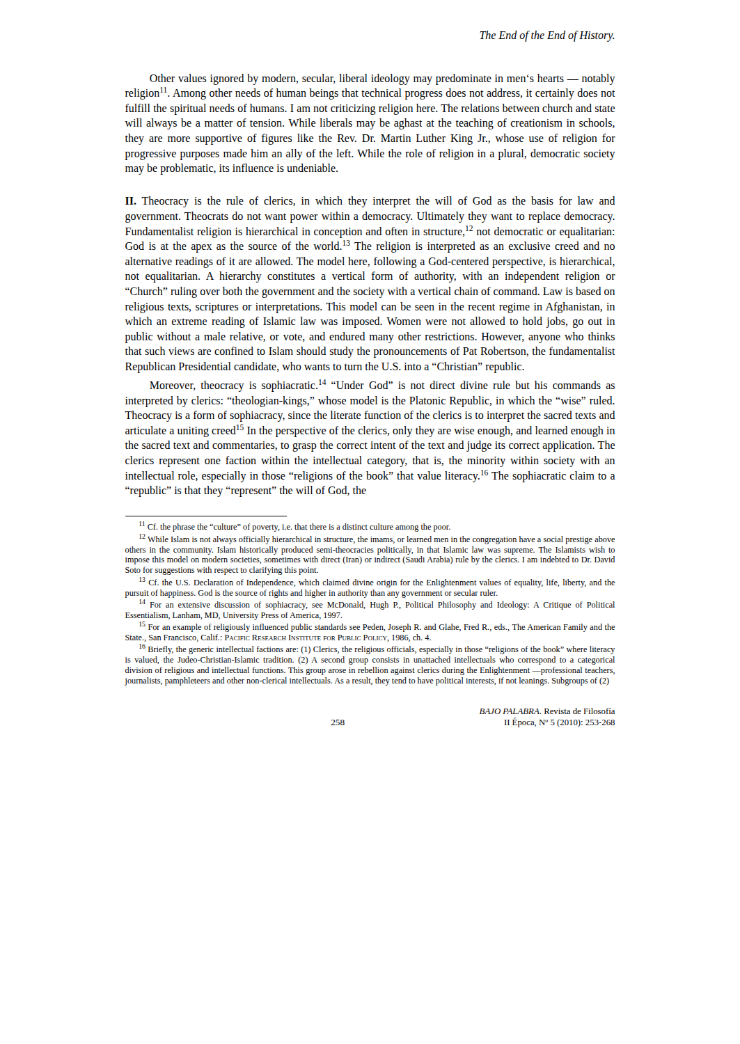The End of the End of History.
Other values ignored by modern, secular, liberal ideology may predominate in men‘s hearts — notably religion11. Among other needs of human beings that technical progress does not address, it certainly does not fulfill the spiritual needs of humans. I am not criticizing religion here. The relations between church and state will always be a matter of tension. While liberals may be aghast at the teaching of creationism in schools, they are more supportive of figures like the Rev. Dr. Martin Luther King Jr., whose use of religion for progressive purposes made him an ally of the left. While the role of religion in a plural, democratic society may be problematic, its influence is undeniable.
II. Theocracy is the rule of clerics, in which they interpret the will of God as the basis for law and government. Theocrats do not want power within a democracy. Ultimately they want to replace democracy. Fundamentalist religion is hierarchical in conception and often in structure,12 not democratic or equalitarian: God is at the apex as the source of the world.13 The religion is interpreted as an exclusive creed and no alternative readings of it are allowed. The model here, following a God-centered perspective, is hierarchical, not equalitarian. A hierarchy constitutes a vertical form of authority, with an independent religion or “Church” ruling over both the government and the society with a vertical chain of command. Law is based on religious texts, scriptures or interpretations. This model can be seen in the recent regime in Afghanistan, in which an extreme reading of Islamic law was imposed. Women were not allowed to hold jobs, go out in public without a male relative, or vote, and endured many other restrictions. However, anyone who thinks that such views are confined to Islam should study the pronouncements of Pat Robertson, the fundamentalist Republican Presidential candidate, who wants to turn the U.S. into a “Christian” republic.
Moreover, theocracy is sophiacratic.14 “Under God” is not direct divine rule but his commands as interpreted by clerics: “theologian-kings,” whose model is the Platonic Republic, in which the “wise” ruled. Theocracy is a form of sophiacracy, since the literate function of the clerics is to interpret the sacred texts and articulate a uniting creed15 In the perspective of the clerics, only they are wise enough, and learned enough in the sacred text and commentaries, to grasp the correct intent of the text and judge its correct application. The clerics represent one faction within the intellectual category, that is, the minority within society with an intellectual role, especially in those “religions of the book” that value literacy.16 The sophiacratic claim to a “republic” is that they “represent” the will of God, the
11 Cf. the phrase the “culture” of poverty, i.e. that there is a distinct culture among the poor.
12 While Islam is not always officially hierarchical in structure, the imams, or learned men in the congregation have a social prestige above others in the community. Islam historically produced semi-theocracies politically, in that Islamic law was supreme. The Islamists wish to impose this model on modern societies, sometimes with direct (Iran) or indirect (Saudi Arabia) rule by the clerics. I am indebted to Dr. David Soto for suggestions with respect to clarifying this point.
13 Cf. the U.S. Declaration of Independence, which claimed divine origin for the Enlightenment values of equality, life, liberty, and the pursuit of happiness. God is the source of rights and higher in authority than any government or secular ruler.
14 For an extensive discussion of sophiacracy, see McDonald, Hugh P., Political Philosophy and Ideology: A Critique of Political Essentialism, Lanham, MD, University Press of America, 1997.
15 For an example of religiously influenced public standards see Peden, Joseph R. and Glahe, Fred R., eds., The American Family and the State., San Francisco, Calif.: Pacific Research Institute for Public Policy, 1986, ch. 4.
16 Briefly, the generic intellectual factions are: (1) Clerics, the religious officials, especially in those “religions of the book” where literacy is valued, the Judeo-Christian-Islamic tradition. (2) A second group consists in unattached intellectuals who correspond to a categorical division of religious and intellectual functions. This group arose in rebellion against clerics during the Enlightenment —professional teachers, journalists, pamphleteers and other non-clerical intellectuals. As a result, they tend to have political interests, if not leanings. Subgroups of (2)
258
BAJO PALABRA. Revista de Filosofía
II Época, Nº 5 (2010): 253-268